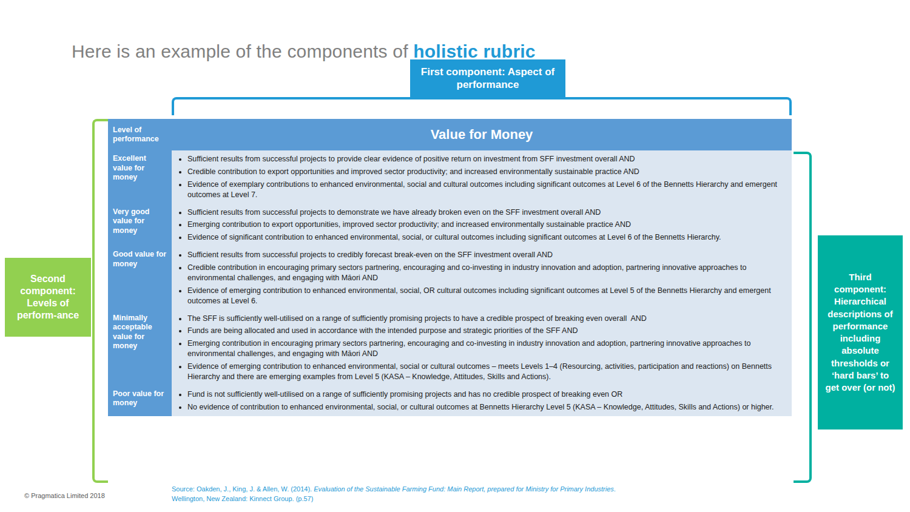Here is an example of the components of holistic rubric
First component: Aspect of performance
Second component: Levels of perform-ance
Third component: Hierarchical descriptions of performance including absolute thresholds or ‘hard bars’ to get over (or not)
| Level of performance | Value for Money |
| --- | --- |
| Excellent value for money | Sufficient results from successful projects to provide clear evidence of positive return on investment from SFF investment overall AND Credible contribution to export opportunities and improved sector productivity; and increased environmentally sustainable practice AND Evidence of exemplary contributions to enhanced environmental, social and cultural outcomes including significant outcomes at Level 6 of the Bennetts Hierarchy and emergent outcomes at Level 7. |
| Very good value for money | Sufficient results from successful projects to demonstrate we have already broken even on the SFF investment overall AND Emerging contribution to export opportunities, improved sector productivity; and increased environmentally sustainable practice AND Evidence of significant contribution to enhanced environmental, social, or cultural outcomes including significant outcomes at Level 6 of the Bennetts Hierarchy. |
| Good value for money | Sufficient results from successful projects to credibly forecast break-even on the SFF investment overall AND Credible contribution in encouraging primary sectors partnering, encouraging and co-investing in industry innovation and adoption, partnering innovative approaches to environmental challenges, and engaging with Māori AND Evidence of emerging contribution to enhanced environmental, social, OR cultural outcomes including significant outcomes at Level 5 of the Bennetts Hierarchy and emergent outcomes at Level 6. |
| Minimally acceptable value for money | The SFF is sufficiently well-utilised on a range of sufficiently promising projects to have a credible prospect of breaking even overall AND Funds are being allocated and used in accordance with the intended purpose and strategic priorities of the SFF AND Emerging contribution in encouraging primary sectors partnering, encouraging and co-investing in industry innovation and adoption, partnering innovative approaches to environmental challenges, and engaging with Māori AND Evidence of emerging contribution to enhanced environmental, social or cultural outcomes – meets Levels 1–4 (Resourcing, activities, participation and reactions) on Bennetts Hierarchy and there are emerging examples from Level 5 (KASA – Knowledge, Attitudes, Skills and Actions). |
| Poor value for money | Fund is not sufficiently well-utilised on a range of sufficiently promising projects and has no credible prospect of breaking even OR No evidence of contribution to enhanced environmental, social, or cultural outcomes at Bennetts Hierarchy Level 5 (KASA – Knowledge, Attitudes, Skills and Actions) or higher. |
© Pragmatica Limited 2018
Source: Oakden, J., King, J. & Allen, W. (2014). Evaluation of the Sustainable Farming Fund: Main Report, prepared for Ministry for Primary Industries.
Wellington, New Zealand: Kinnect Group. (p.57)